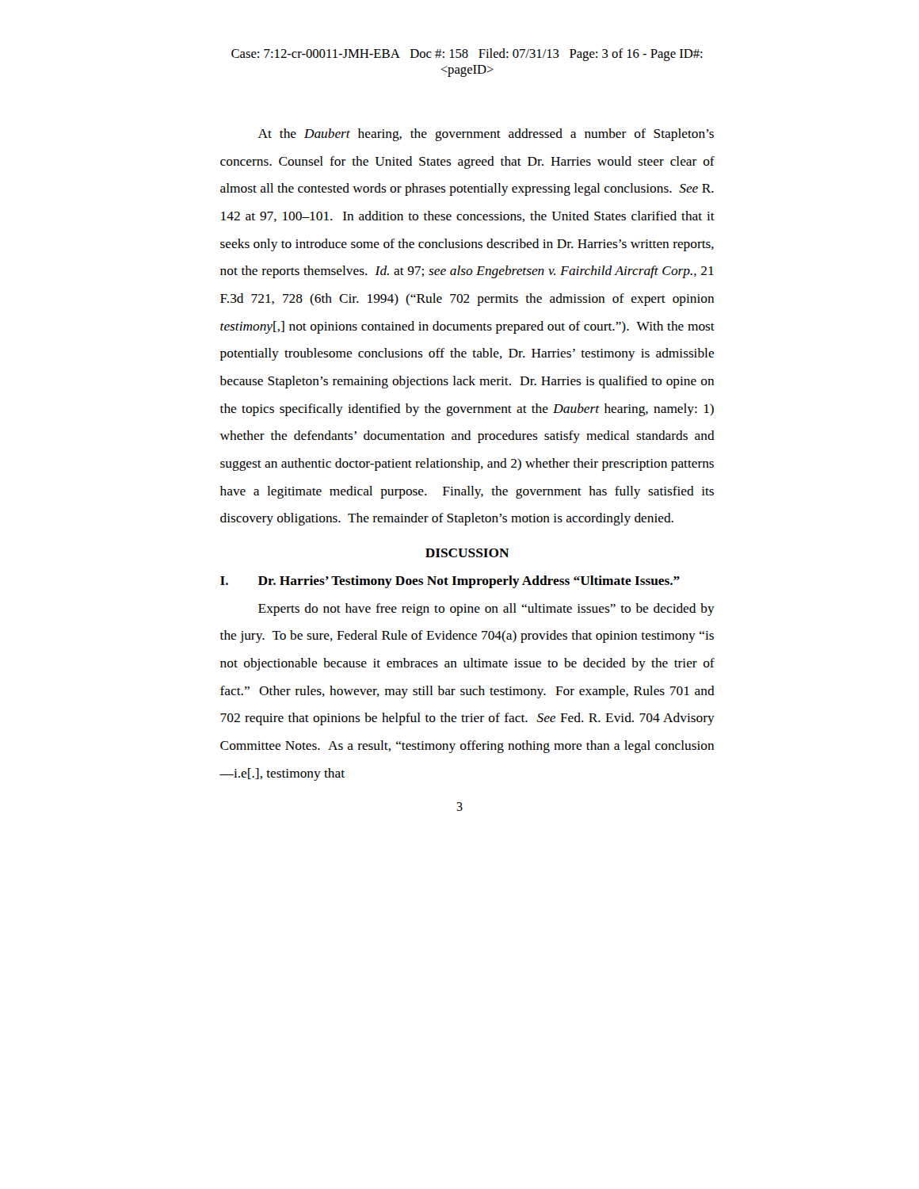Case: 7:12-cr-00011-JMH-EBA Doc #: 158 Filed: 07/31/13 Page: 3 of 16 - Page ID#: <pageID>
At the Daubert hearing, the government addressed a number of Stapleton’s concerns. Counsel for the United States agreed that Dr. Harries would steer clear of almost all the contested words or phrases potentially expressing legal conclusions. See R. 142 at 97, 100–101. In addition to these concessions, the United States clarified that it seeks only to introduce some of the conclusions described in Dr. Harries’s written reports, not the reports themselves. Id. at 97; see also Engebretsen v. Fairchild Aircraft Corp., 21 F.3d 721, 728 (6th Cir. 1994) (“Rule 702 permits the admission of expert opinion testimony[,] not opinions contained in documents prepared out of court.”). With the most potentially troublesome conclusions off the table, Dr. Harries’ testimony is admissible because Stapleton’s remaining objections lack merit. Dr. Harries is qualified to opine on the topics specifically identified by the government at the Daubert hearing, namely: 1) whether the defendants’ documentation and procedures satisfy medical standards and suggest an authentic doctor-patient relationship, and 2) whether their prescription patterns have a legitimate medical purpose. Finally, the government has fully satisfied its discovery obligations. The remainder of Stapleton’s motion is accordingly denied.
DISCUSSION
I. Dr. Harries’ Testimony Does Not Improperly Address “Ultimate Issues.”
Experts do not have free reign to opine on all “ultimate issues” to be decided by the jury. To be sure, Federal Rule of Evidence 704(a) provides that opinion testimony “is not objectionable because it embraces an ultimate issue to be decided by the trier of fact.” Other rules, however, may still bar such testimony. For example, Rules 701 and 702 require that opinions be helpful to the trier of fact. See Fed. R. Evid. 704 Advisory Committee Notes. As a result, “testimony offering nothing more than a legal conclusion—i.e[.], testimony that
3